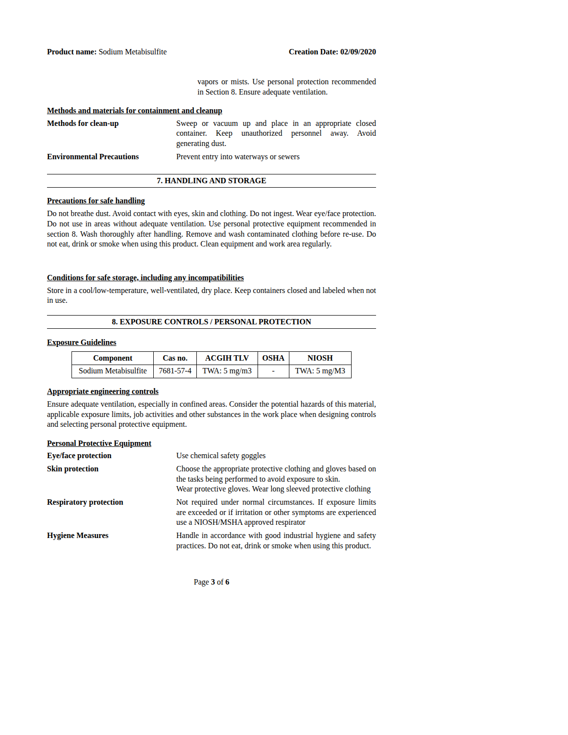Product name: Sodium Metabisulfite
Creation Date: 02/09/2020
vapors or mists. Use personal protection recommended in Section 8. Ensure adequate ventilation.
Methods and materials for containment and cleanup
| Methods for clean-up | Sweep or vacuum up and place in an appropriate closed container. Keep unauthorized personnel away. Avoid generating dust. |
| Environmental Precautions | Prevent entry into waterways or sewers |
7. HANDLING AND STORAGE
Precautions for safe handling
Do not breathe dust. Avoid contact with eyes, skin and clothing. Do not ingest. Wear eye/face protection. Do not use in areas without adequate ventilation. Use personal protective equipment recommended in section 8. Wash thoroughly after handling. Remove and wash contaminated clothing before re-use. Do not eat, drink or smoke when using this product. Clean equipment and work area regularly.
Conditions for safe storage, including any incompatibilities
Store in a cool/low-temperature, well-ventilated, dry place. Keep containers closed and labeled when not in use.
8. EXPOSURE CONTROLS / PERSONAL PROTECTION
Exposure Guidelines
| Component | Cas no. | ACGIH TLV | OSHA | NIOSH |
| --- | --- | --- | --- | --- |
| Sodium Metabisulfite | 7681-57-4 | TWA: 5 mg/m3 | - | TWA: 5 mg/M3 |
Appropriate engineering controls
Ensure adequate ventilation, especially in confined areas. Consider the potential hazards of this material, applicable exposure limits, job activities and other substances in the work place when designing controls and selecting personal protective equipment.
Personal Protective Equipment
| Eye/face protection | Use chemical safety goggles |
| Skin protection | Choose the appropriate protective clothing and gloves based on the tasks being performed to avoid exposure to skin. Wear protective gloves. Wear long sleeved protective clothing |
| Respiratory protection | Not required under normal circumstances. If exposure limits are exceeded or if irritation or other symptoms are experienced use a NIOSH/MSHA approved respirator |
| Hygiene Measures | Handle in accordance with good industrial hygiene and safety practices. Do not eat, drink or smoke when using this product. |
Page 3 of 6